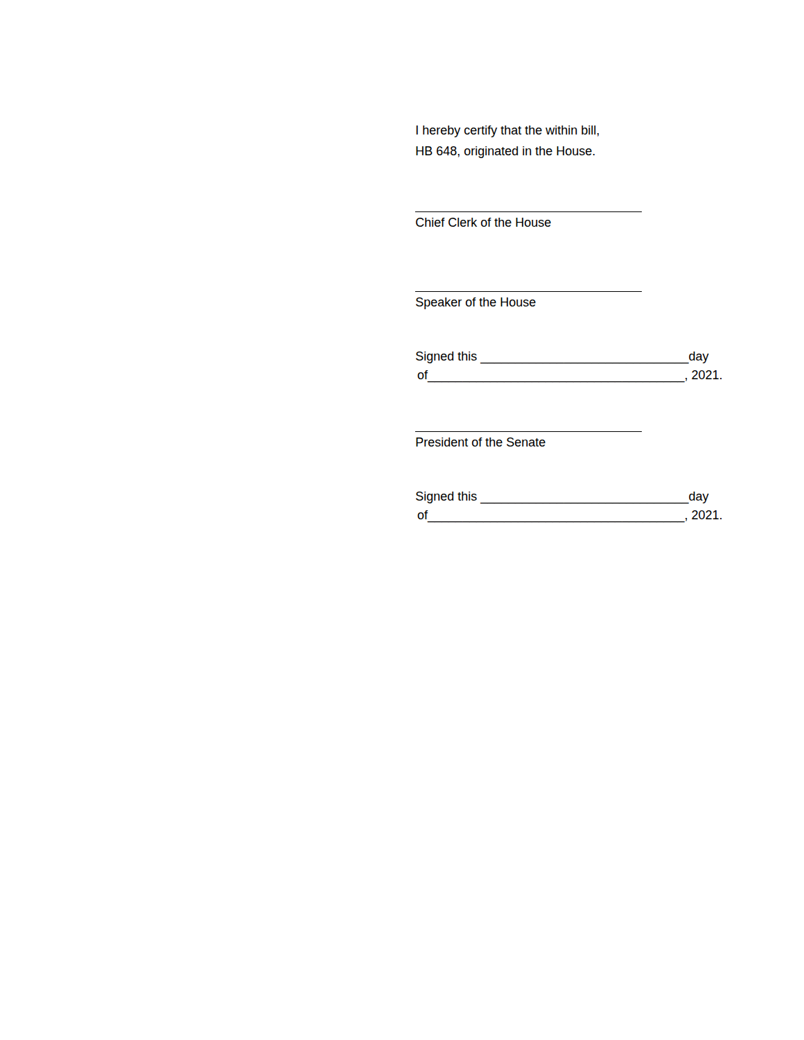I hereby certify that the within bill,
HB 648, originated in the House.
Chief Clerk of the House
Speaker of the House
Signed this ______________________________day
of_____________________________________, 2021.
President of the Senate
Signed this ______________________________day
of_____________________________________, 2021.